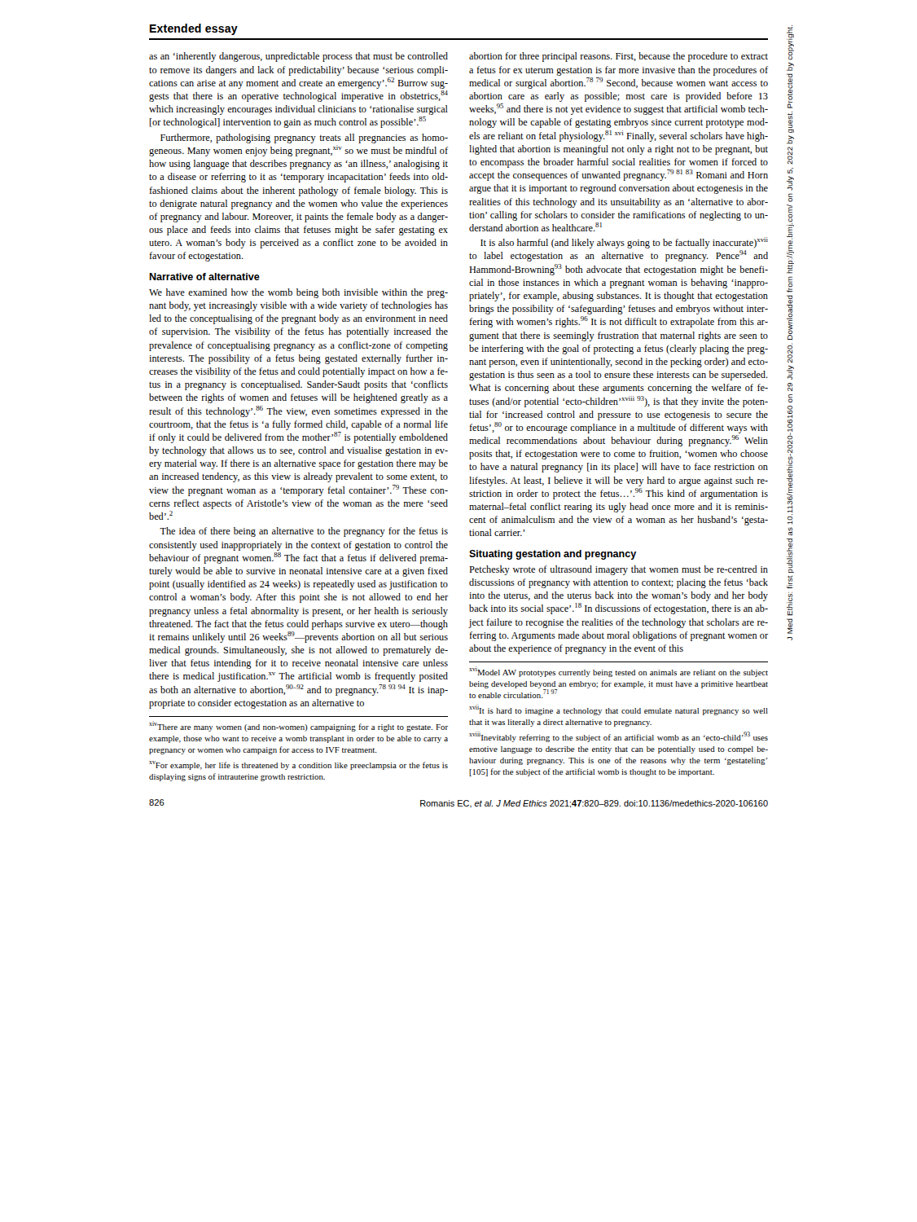J Med Ethics: first published as 10.1136/medethics-2020-106160 on 29 July 2020. Downloaded from http://jme.bmj.com/ on July 5, 2022 by guest. Protected by copyright.
Extended essay
as an ‘inherently dangerous, unpredictable process that must be controlled to remove its dangers and lack of predictability’ because ‘serious complications can arise at any moment and create an emergency’.62 Burrow suggests that there is an operative technological imperative in obstetrics,84 which increasingly encourages individual clinicians to ‘rationalise surgical [or technological] intervention to gain as much control as possible’.85
Furthermore, pathologising pregnancy treats all pregnancies as homogeneous. Many women enjoy being pregnant,xiv so we must be mindful of how using language that describes pregnancy as ‘an illness,’ analogising it to a disease or referring to it as ‘temporary incapacitation’ feeds into old-fashioned claims about the inherent pathology of female biology. This is to denigrate natural pregnancy and the women who value the experiences of pregnancy and labour. Moreover, it paints the female body as a dangerous place and feeds into claims that fetuses might be safer gestating ex utero. A woman’s body is perceived as a conflict zone to be avoided in favour of ectogestation.
Narrative of alternative
We have examined how the womb being both invisible within the pregnant body, yet increasingly visible with a wide variety of technologies has led to the conceptualising of the pregnant body as an environment in need of supervision. The visibility of the fetus has potentially increased the prevalence of conceptualising pregnancy as a conflict-zone of competing interests. The possibility of a fetus being gestated externally further increases the visibility of the fetus and could potentially impact on how a fetus in a pregnancy is conceptualised. Sander-Saudt posits that ‘conflicts between the rights of women and fetuses will be heightened greatly as a result of this technology’.86 The view, even sometimes expressed in the courtroom, that the fetus is ‘a fully formed child, capable of a normal life if only it could be delivered from the mother’87 is potentially emboldened by technology that allows us to see, control and visualise gestation in every material way. If there is an alternative space for gestation there may be an increased tendency, as this view is already prevalent to some extent, to view the pregnant woman as a ‘temporary fetal container’.79 These concerns reflect aspects of Aristotle’s view of the woman as the mere ‘seed bed’.2
The idea of there being an alternative to the pregnancy for the fetus is consistently used inappropriately in the context of gestation to control the behaviour of pregnant women.88 The fact that a fetus if delivered prematurely would be able to survive in neonatal intensive care at a given fixed point (usually identified as 24 weeks) is repeatedly used as justification to control a woman’s body. After this point she is not allowed to end her pregnancy unless a fetal abnormality is present, or her health is seriously threatened. The fact that the fetus could perhaps survive ex utero—though it remains unlikely until 26 weeks89—prevents abortion on all but serious medical grounds. Simultaneously, she is not allowed to prematurely deliver that fetus intending for it to receive neonatal intensive care unless there is medical justification.xv The artificial womb is frequently posited as both an alternative to abortion,90–92 and to pregnancy.78 93 94 It is inappropriate to consider ectogestation as an alternative to
xivThere are many women (and non-women) campaigning for a right to gestate. For example, those who want to receive a womb transplant in order to be able to carry a pregnancy or women who campaign for access to IVF treatment.
xvFor example, her life is threatened by a condition like preeclampsia or the fetus is displaying signs of intrauterine growth restriction.
abortion for three principal reasons. First, because the procedure to extract a fetus for ex uterum gestation is far more invasive than the procedures of medical or surgical abortion.78 79 Second, because women want access to abortion care as early as possible; most care is provided before 13 weeks,95 and there is not yet evidence to suggest that artificial womb technology will be capable of gestating embryos since current prototype models are reliant on fetal physiology.81 xvi Finally, several scholars have highlighted that abortion is meaningful not only a right not to be pregnant, but to encompass the broader harmful social realities for women if forced to accept the consequences of unwanted pregnancy.79 81 83 Romani and Horn argue that it is important to reground conversation about ectogenesis in the realities of this technology and its unsuitability as an ‘alternative to abortion’ calling for scholars to consider the ramifications of neglecting to understand abortion as healthcare.81
It is also harmful (and likely always going to be factually inaccurate)xvii to label ectogestation as an alternative to pregnancy. Pence94 and Hammond-Browning93 both advocate that ectogestation might be beneficial in those instances in which a pregnant woman is behaving ‘inappropriately’, for example, abusing substances. It is thought that ectogestation brings the possibility of ‘safeguarding’ fetuses and embryos without interfering with women’s rights.96 It is not difficult to extrapolate from this argument that there is seemingly frustration that maternal rights are seen to be interfering with the goal of protecting a fetus (clearly placing the pregnant person, even if unintentionally, second in the pecking order) and ectogestation is thus seen as a tool to ensure these interests can be superseded. What is concerning about these arguments concerning the welfare of fetuses (and/or potential ‘ecto-children’xviii 93), is that they invite the potential for ‘increased control and pressure to use ectogenesis to secure the fetus’,80 or to encourage compliance in a multitude of different ways with medical recommendations about behaviour during pregnancy.96 Welin posits that, if ectogestation were to come to fruition, ‘women who choose to have a natural pregnancy [in its place] will have to face restriction on lifestyles. At least, I believe it will be very hard to argue against such restriction in order to protect the fetus…’.96 This kind of argumentation is maternal–fetal conflict rearing its ugly head once more and it is reminiscent of animalculism and the view of a woman as her husband’s ‘gestational carrier.’
Situating gestation and pregnancy
Petchesky wrote of ultrasound imagery that women must be re-centred in discussions of pregnancy with attention to context; placing the fetus ‘back into the uterus, and the uterus back into the woman’s body and her body back into its social space’.18 In discussions of ectogestation, there is an abject failure to recognise the realities of the technology that scholars are referring to. Arguments made about moral obligations of pregnant women or about the experience of pregnancy in the event of this
xviModel AW prototypes currently being tested on animals are reliant on the subject being developed beyond an embryo; for example, it must have a primitive heartbeat to enable circulation.71 97
xviiIt is hard to imagine a technology that could emulate natural pregnancy so well that it was literally a direct alternative to pregnancy.
xviiiInevitably referring to the subject of an artificial womb as an ‘ecto-child’93 uses emotive language to describe the entity that can be potentially used to compel behaviour during pregnancy. This is one of the reasons why the term ‘gestateling’ [105] for the subject of the artificial womb is thought to be important.
826
Romanis EC, et al. J Med Ethics 2021;47:820–829. doi:10.1136/medethics-2020-106160